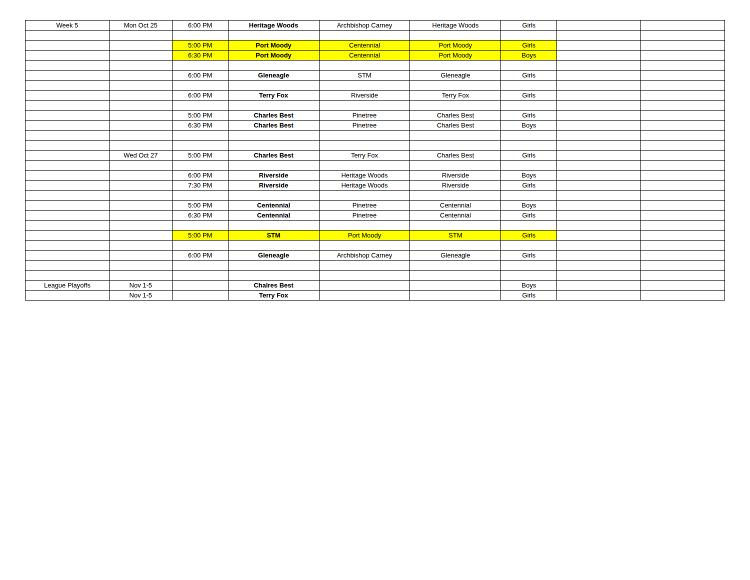| Week 5 | Mon Oct 25 | 6:00 PM | Heritage Woods | Archbishop Carney | Heritage Woods | Girls | | |
| | | 5:00 PM | Port Moody | Centennial | Port Moody | Girls | | |
| | | 6:30 PM | Port Moody | Centennial | Port Moody | Boys | | |
| | | 6:00 PM | Gleneagle | STM | Gleneagle | Girls | | |
| | | 6:00 PM | Terry Fox | Riverside | Terry Fox | Girls | | |
| | | 5:00 PM | Charles Best | Pinetree | Charles Best | Girls | | |
| | | 6:30 PM | Charles Best | Pinetree | Charles Best | Boys | | |
| | Wed Oct 27 | 5:00 PM | Charles Best | Terry Fox | Charles Best | Girls | | |
| | | 6:00 PM | Riverside | Heritage Woods | Riverside | Boys | | |
| | | 7:30 PM | Riverside | Heritage Woods | Riverside | Girls | | |
| | | 5:00 PM | Centennial | Pinetree | Centennial | Boys | | |
| | | 6:30 PM | Centennial | Pinetree | Centennial | Girls | | |
| | | 5:00 PM | STM | Port Moody | STM | Girls | | |
| | | 6:00 PM | Gleneagle | Archbishop Carney | Gleneagle | Girls | | |
| League Playoffs | Nov 1-5 | | Chalres Best | | | Boys | | |
| | Nov 1-5 | | Terry Fox | | | Girls | | |